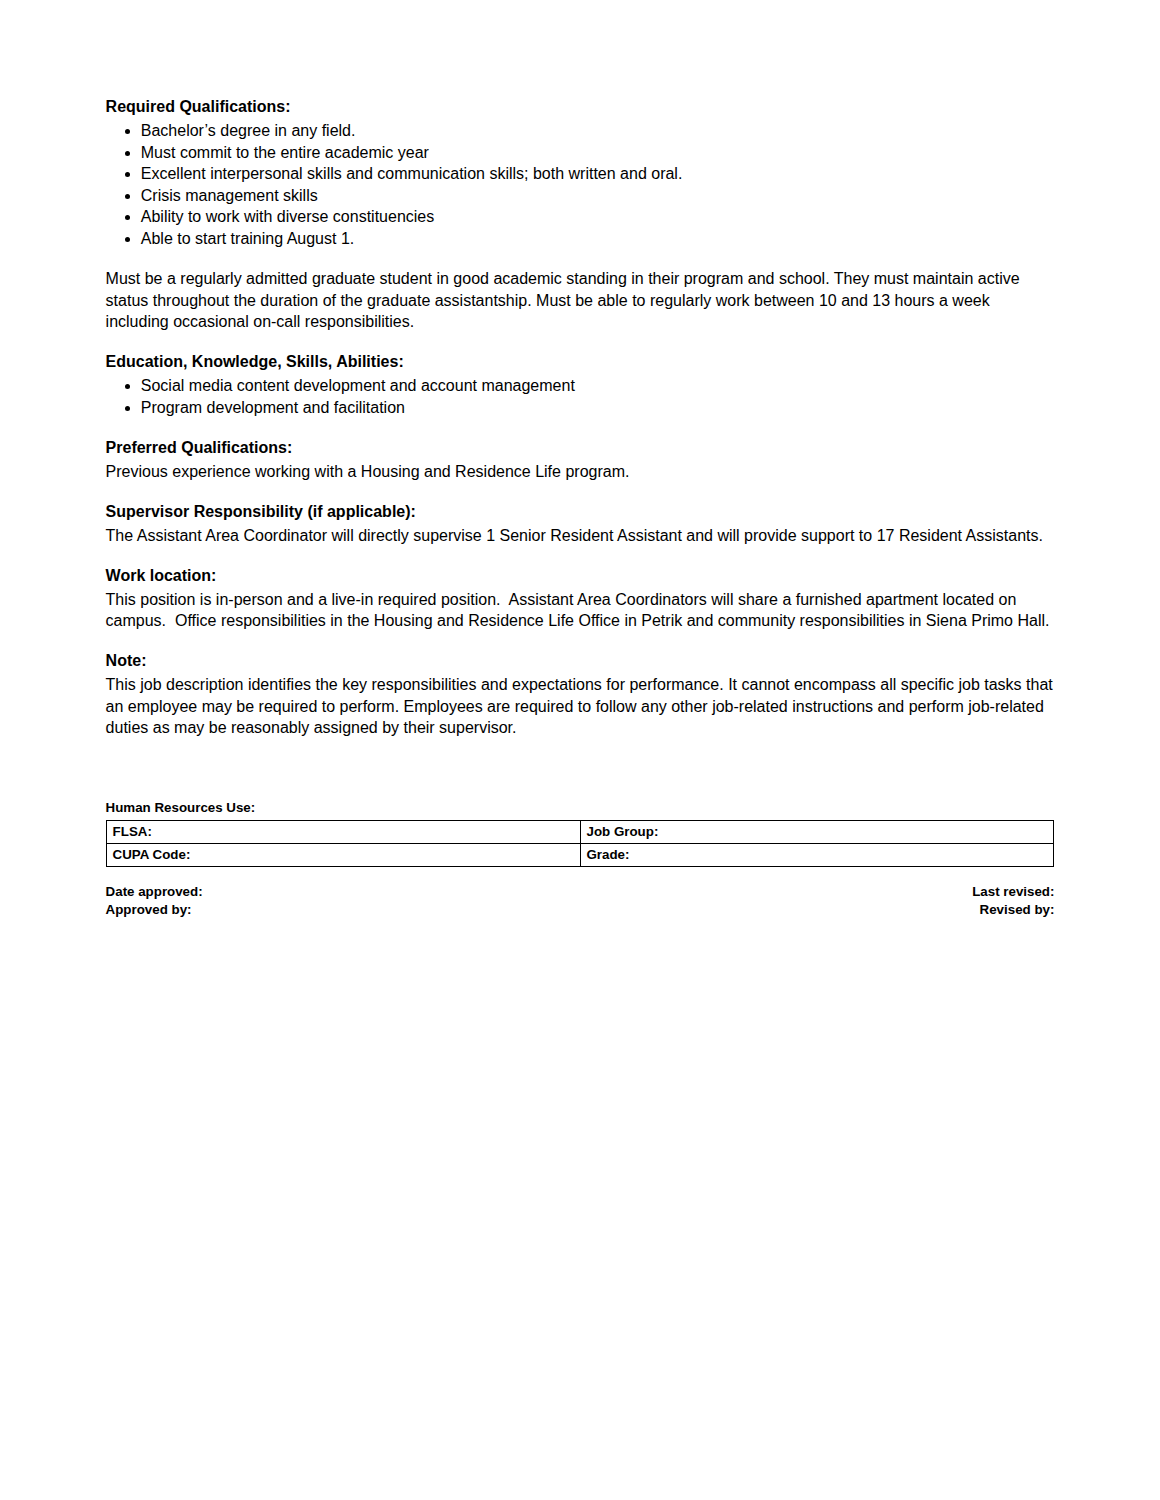Required Qualifications:
Bachelor’s degree in any field.
Must commit to the entire academic year
Excellent interpersonal skills and communication skills; both written and oral.
Crisis management skills
Ability to work with diverse constituencies
Able to start training August 1.
Must be a regularly admitted graduate student in good academic standing in their program and school. They must maintain active status throughout the duration of the graduate assistantship. Must be able to regularly work between 10 and 13 hours a week including occasional on-call responsibilities.
Education, Knowledge, Skills, Abilities:
Social media content development and account management
Program development and facilitation
Preferred Qualifications:
Previous experience working with a Housing and Residence Life program.
Supervisor Responsibility (if applicable):
The Assistant Area Coordinator will directly supervise 1 Senior Resident Assistant and will provide support to 17 Resident Assistants.
Work location:
This position is in-person and a live-in required position. Assistant Area Coordinators will share a furnished apartment located on campus. Office responsibilities in the Housing and Residence Life Office in Petrik and community responsibilities in Siena Primo Hall.
Note:
This job description identifies the key responsibilities and expectations for performance. It cannot encompass all specific job tasks that an employee may be required to perform. Employees are required to follow any other job-related instructions and perform job-related duties as may be reasonably assigned by their supervisor.
Human Resources Use:
| FLSA: | Job Group: |
| CUPA Code: | Grade: |
Date approved: Last revised:
Approved by: Revised by: